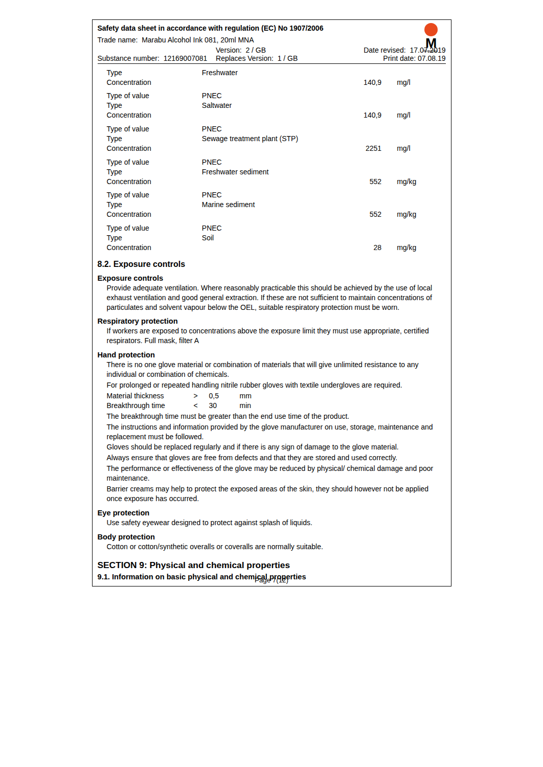M
Marabu
Safety data sheet in accordance with regulation (EC) No 1907/2006
Trade name: Marabu Alcohol Ink 081, 20ml MNA
| | Version: 2 / GB | Date revised: 17.07.2019 |
| Substance number: 12169007081 | Replaces Version: 1 / GB | Print date: 07.08.19 |
| Type | Freshwater | | |
| Concentration | | 140,9 | mg/l |
| Type of value | PNEC | | |
| Type | Saltwater | | |
| Concentration | | 140,9 | mg/l |
| Type of value | PNEC | | |
| Type | Sewage treatment plant (STP) | | |
| Concentration | | 2251 | mg/l |
| Type of value | PNEC | | |
| Type | Freshwater sediment | | |
| Concentration | | 552 | mg/kg |
| Type of value | PNEC | | |
| Type | Marine sediment | | |
| Concentration | | 552 | mg/kg |
| Type of value | PNEC | | |
| Type | Soil | | |
| Concentration | | 28 | mg/kg |
8.2. Exposure controls
Exposure controls
Provide adequate ventilation. Where reasonably practicable this should be achieved by the use of local exhaust ventilation and good general extraction. If these are not sufficient to maintain concentrations of particulates and solvent vapour below the OEL, suitable respiratory protection must be worn.
Respiratory protection
If workers are exposed to concentrations above the exposure limit they must use appropriate, certified respirators. Full mask, filter A
Hand protection
There is no one glove material or combination of materials that will give unlimited resistance to any individual or combination of chemicals.
For prolonged or repeated handling nitrile rubber gloves with textile undergloves are required.
| Material thickness | > | 0,5 | mm |
| Breakthrough time | < | 30 | min |
The breakthrough time must be greater than the end use time of the product.
The instructions and information provided by the glove manufacturer on use, storage, maintenance and replacement must be followed.
Gloves should be replaced regularly and if there is any sign of damage to the glove material.
Always ensure that gloves are free from defects and that they are stored and used correctly.
The performance or effectiveness of the glove may be reduced by physical/ chemical damage and poor maintenance.
Barrier creams may help to protect the exposed areas of the skin, they should however not be applied once exposure has occurred.
Eye protection
Use safety eyewear designed to protect against splash of liquids.
Body protection
Cotton or cotton/synthetic overalls or coveralls are normally suitable.
SECTION 9: Physical and chemical properties
9.1. Information on basic physical and chemical properties
Page 7(12)